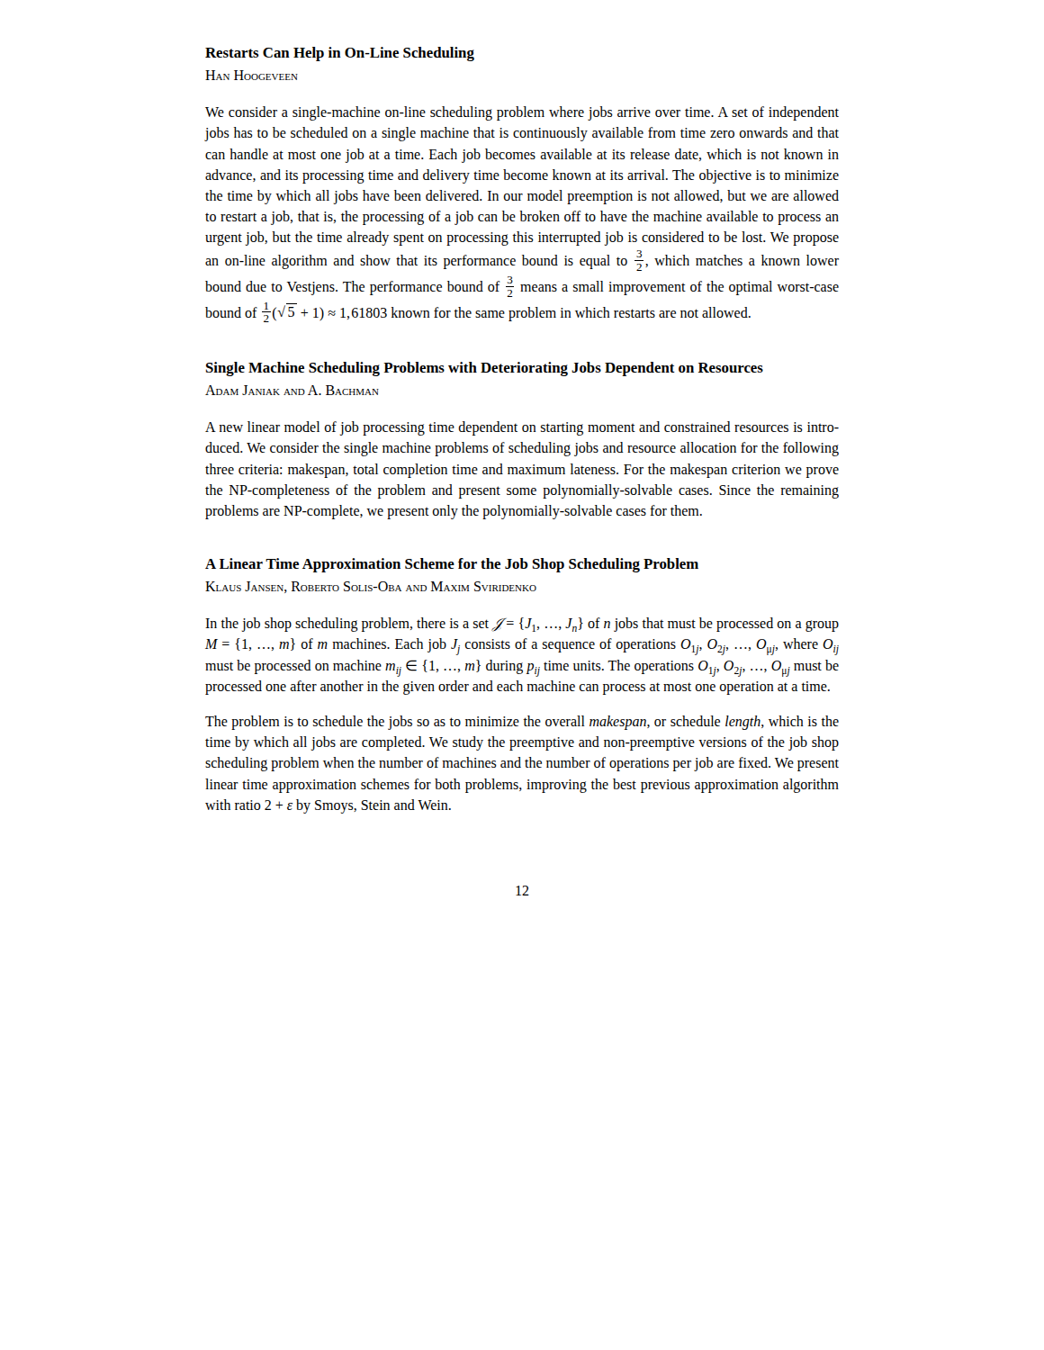Restarts Can Help in On-Line Scheduling
Han Hoogeveen
We consider a single-machine on-line scheduling problem where jobs arrive over time. A set of independent jobs has to be scheduled on a single machine that is continuously available from time zero onwards and that can handle at most one job at a time. Each job becomes available at its release date, which is not known in advance, and its processing time and delivery time become known at its arrival. The objective is to minimize the time by which all jobs have been delivered. In our model preemption is not allowed, but we are allowed to restart a job, that is, the processing of a job can be broken off to have the machine available to process an urgent job, but the time already spent on processing this interrupted job is considered to be lost. We propose an on-line algorithm and show that its performance bound is equal to 32, which matches a known lower bound due to Vestjens. The performance bound of 32 means a small improvement of the optimal worst-case bound of 12(√5 + 1) ≈ 1, 61803 known for the same problem in which restarts are not allowed.
Single Machine Scheduling Problems with Deteriorating Jobs Dependent on Resources
Adam Janiak and A. Bachman
A new linear model of job processing time dependent on starting moment and constrained resources is introduced. We consider the single machine problems of scheduling jobs and resource allocation for the following three criteria: makespan, total completion time and maximum lateness. For the makespan criterion we prove the NP-completeness of the problem and present some polynomially-solvable cases. Since the remaining problems are NP-complete, we present only the polynomially-solvable cases for them.
A Linear Time Approximation Scheme for the Job Shop Scheduling Problem
Klaus Jansen, Roberto Solis-Oba and Maxim Sviridenko
In the job shop scheduling problem, there is a set 𝒥 = {J1, …, Jn} of n jobs that must be processed on a group M = {1, …, m} of m machines. Each job Jj consists of a sequence of operations O1j, O2j, …, Oμj, where Oij must be processed on machine mij ∈ {1, …, m} during pij time units. The operations O1j, O2j, …, Oμj must be processed one after another in the given order and each machine can process at most one operation at a time.
The problem is to schedule the jobs so as to minimize the overall makespan, or schedule length, which is the time by which all jobs are completed. We study the preemptive and non-preemptive versions of the job shop scheduling problem when the number of machines and the number of operations per job are fixed. We present linear time approximation schemes for both problems, improving the best previous approximation algorithm with ratio 2 + ε by Smoys, Stein and Wein.
12